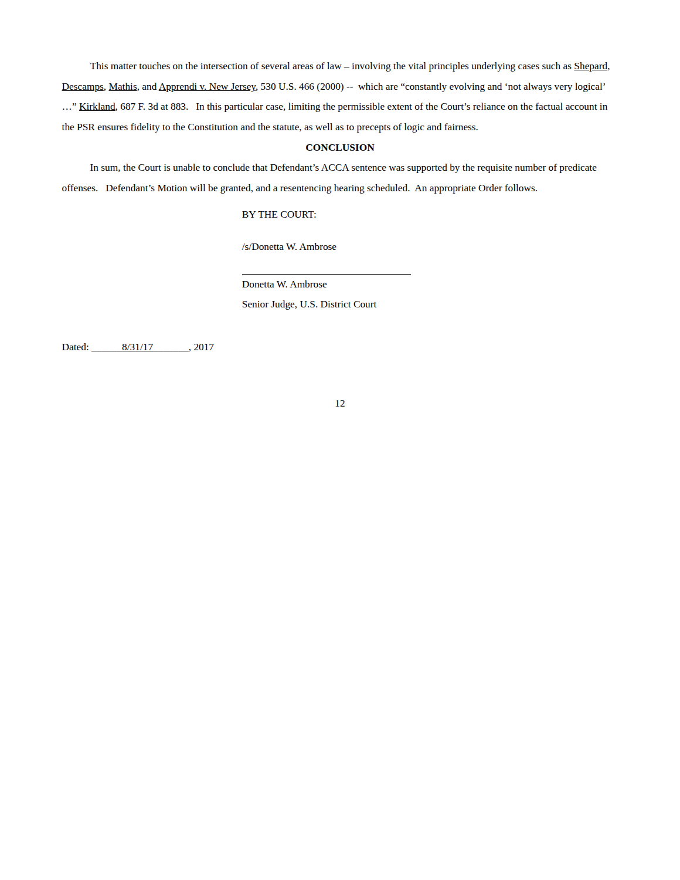This matter touches on the intersection of several areas of law – involving the vital principles underlying cases such as Shepard, Descamps, Mathis, and Apprendi v. New Jersey, 530 U.S. 466 (2000) -- which are “constantly evolving and ‘not always very logical’ …” Kirkland, 687 F. 3d at 883. In this particular case, limiting the permissible extent of the Court’s reliance on the factual account in the PSR ensures fidelity to the Constitution and the statute, as well as to precepts of logic and fairness.
CONCLUSION
In sum, the Court is unable to conclude that Defendant’s ACCA sentence was supported by the requisite number of predicate offenses. Defendant’s Motion will be granted, and a resentencing hearing scheduled. An appropriate Order follows.
BY THE COURT:
/s/Donetta W. Ambrose
Donetta W. Ambrose
Senior Judge, U.S. District Court
Dated: ______8/31/17_______, 2017
12